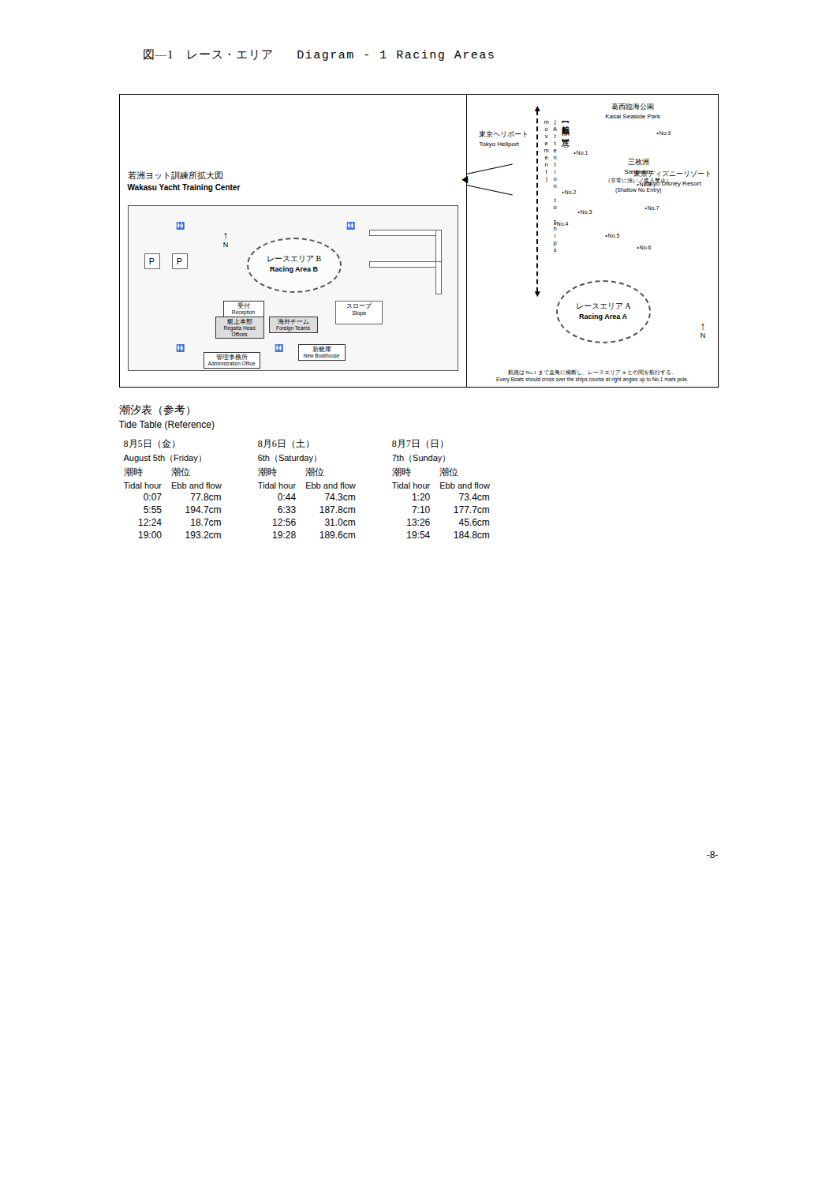図—1　レース・エリアDiagram - 1 Racing Areas
若洲ヨット訓練所拡大図
Wakasu Yacht Training Center
↑
N
P
P
🚻
🚻
🚻
🚻
レースエリア B
Racing Area B
スロープ
Slope
受付Reception
艇上本部Regatta Head Offices
海外チームForeign Teams
管理事務所Administration Office
新艇庫New Boathouse
◀
葛西臨海公園
Kasai Seaside Park
東京ヘリポート
Tokyo Heliport
三枚洲
Sanmaizu
（非常に浅い／進入禁止）
(Shallow No Entry)
東京ディズニーリゾート
Tokyo Disney Resort
▲
▼
【航行船舶に注意】
(Attention to ships movement)
No.1 No.2 No.3 No.4 No.5 No.6 No.7 No.8 No.9
レースエリア A
Racing Area A
↑
N
航路は No.1 まで直角に横断し、レースエリア A との間を航行する。
Every Boats should cross over the ships course at right angles up to No.1 mark pole.
潮汐表（参考） Tide Table (Reference)
| 8月5日（金） | | 8月6日（土） | | 8月7日（日） |
| August 5th（Friday） | | 6th（Saturday） | | 7th（Sunday） |
| 潮時 | 潮位 | | 潮時 | 潮位 | | 潮時 | 潮位 |
| Tidal hour | Ebb and flow | | Tidal hour | Ebb and flow | | Tidal hour | Ebb and flow |
| 0:07 | 77.8cm | | 0:44 | 74.3cm | | 1:20 | 73.4cm |
| 5:55 | 194.7cm | | 6:33 | 187.8cm | | 7:10 | 177.7cm |
| 12:24 | 18.7cm | | 12:56 | 31.0cm | | 13:26 | 45.6cm |
| 19:00 | 193.2cm | | 19:28 | 189.6cm | | 19:54 | 184.8cm |
-8-